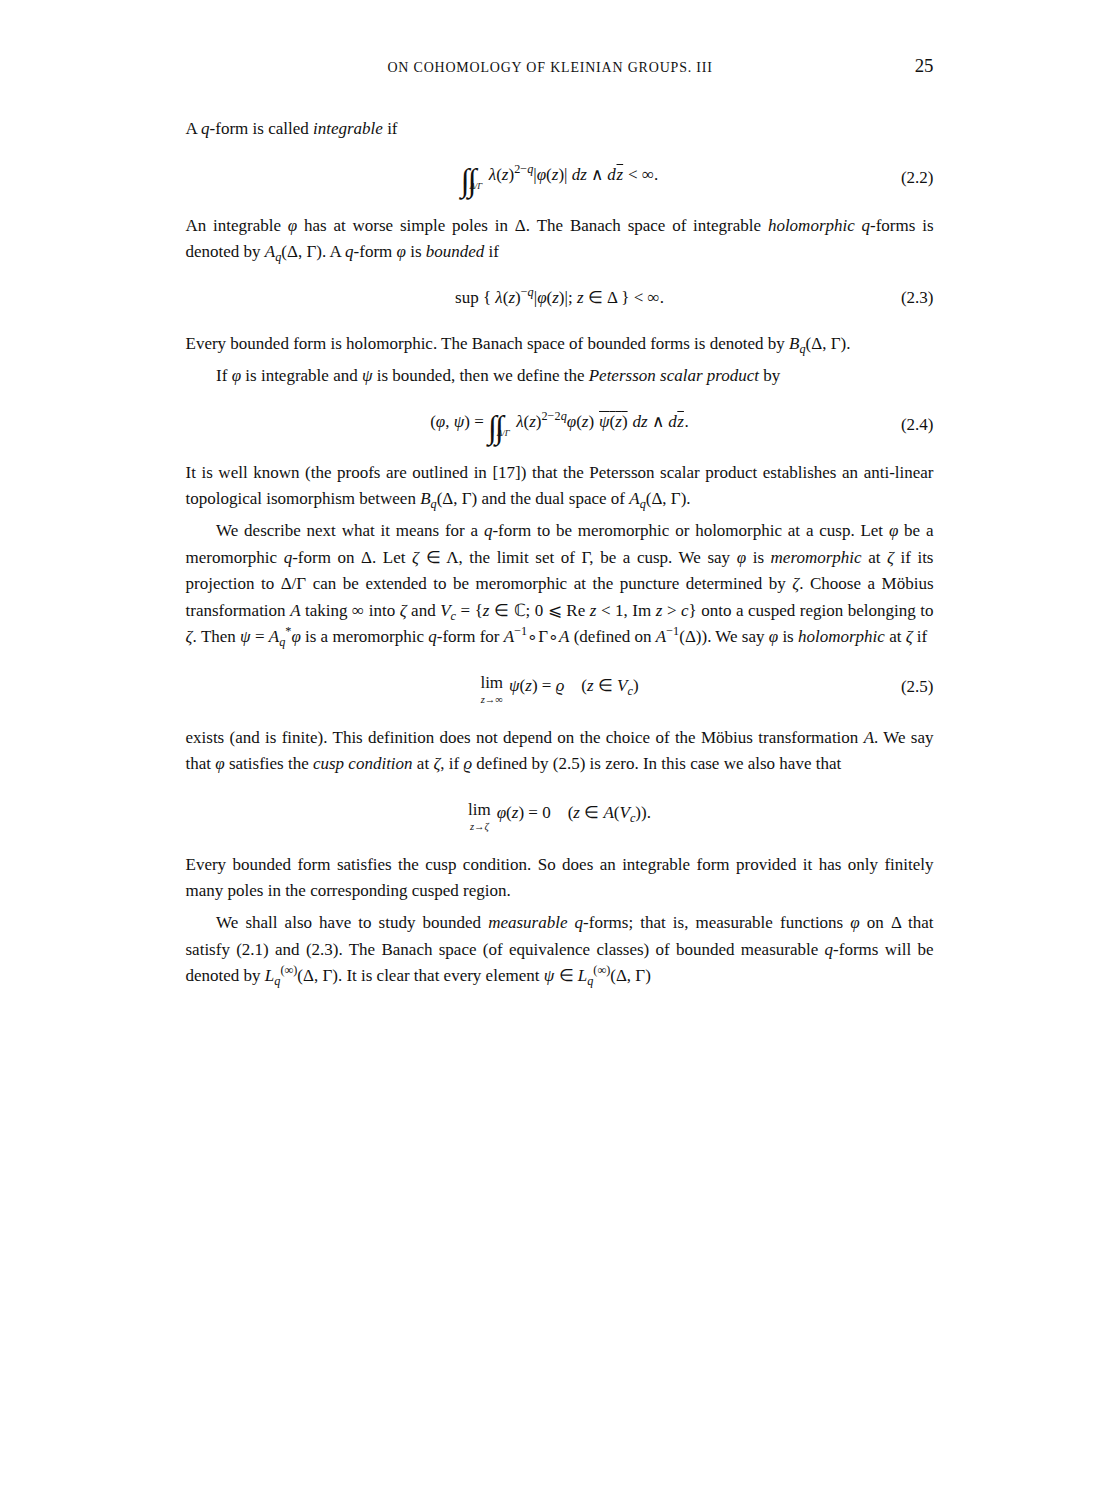ON COHOMOLOGY OF KLEINIAN GROUPS. III 25
A q-form is called integrable if
∫∫Δ/Γ λ(z)2−q|φ(z)| dz ∧ dz < ∞. (2.2)
An integrable φ has at worse simple poles in Δ. The Banach space of integrable holomorphic q-forms is denoted by Aq(Δ, Γ). A q-form φ is bounded if
sup { λ(z)−q|φ(z)|; z ∈ Δ } < ∞. (2.3)
Every bounded form is holomorphic. The Banach space of bounded forms is denoted by Bq(Δ, Γ).
If φ is integrable and ψ is bounded, then we define the Petersson scalar product by
(φ, ψ) = ∫∫Δ/Γ λ(z)2−2qφ(z) ψ(z) dz ∧ dz. (2.4)
It is well known (the proofs are outlined in [17]) that the Petersson scalar product establishes an anti-linear topological isomorphism between Bq(Δ, Γ) and the dual space of Aq(Δ, Γ).
We describe next what it means for a q-form to be meromorphic or holomorphic at a cusp. Let φ be a meromorphic q-form on Δ. Let ζ ∈ Λ, the limit set of Γ, be a cusp. We say φ is meromorphic at ζ if its projection to Δ/Γ can be extended to be meromorphic at the puncture determined by ζ. Choose a Möbius transformation A taking ∞ into ζ and Vc = {z ∈ ℂ; 0 ⩽ Re z < 1, Im z > c} onto a cusped region belonging to ζ. Then ψ = Aq*φ is a meromorphic q-form for A−1∘Γ∘A (defined on A−1(Δ)). We say φ is holomorphic at ζ if
lim z→∞ψ(z) = ϱ (z ∈ Vc) (2.5)
exists (and is finite). This definition does not depend on the choice of the Möbius transformation A. We say that φ satisfies the cusp condition at ζ, if ϱ defined by (2.5) is zero. In this case we also have that
lim z→ζ φ(z) = 0 (z ∈ A(Vc)).
Every bounded form satisfies the cusp condition. So does an integrable form provided it has only finitely many poles in the corresponding cusped region.
We shall also have to study bounded measurable q-forms; that is, measurable functions φ on Δ that satisfy (2.1) and (2.3). The Banach space (of equivalence classes) of bounded measurable q-forms will be denoted by Lq(∞)(Δ, Γ). It is clear that every element ψ ∈ Lq(∞)(Δ, Γ)